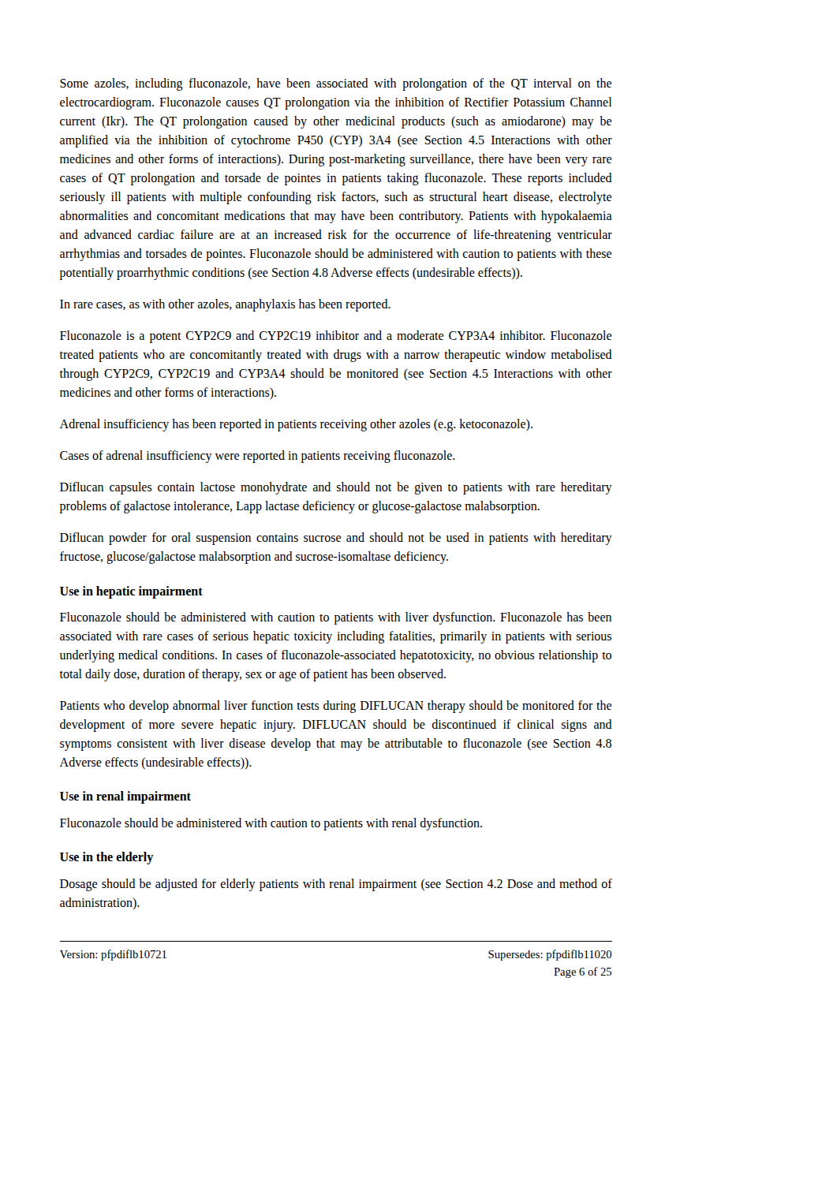Some azoles, including fluconazole, have been associated with prolongation of the QT interval on the electrocardiogram. Fluconazole causes QT prolongation via the inhibition of Rectifier Potassium Channel current (Ikr). The QT prolongation caused by other medicinal products (such as amiodarone) may be amplified via the inhibition of cytochrome P450 (CYP) 3A4 (see Section 4.5 Interactions with other medicines and other forms of interactions). During post-marketing surveillance, there have been very rare cases of QT prolongation and torsade de pointes in patients taking fluconazole. These reports included seriously ill patients with multiple confounding risk factors, such as structural heart disease, electrolyte abnormalities and concomitant medications that may have been contributory. Patients with hypokalaemia and advanced cardiac failure are at an increased risk for the occurrence of life-threatening ventricular arrhythmias and torsades de pointes. Fluconazole should be administered with caution to patients with these potentially proarrhythmic conditions (see Section 4.8 Adverse effects (undesirable effects)).
In rare cases, as with other azoles, anaphylaxis has been reported.
Fluconazole is a potent CYP2C9 and CYP2C19 inhibitor and a moderate CYP3A4 inhibitor. Fluconazole treated patients who are concomitantly treated with drugs with a narrow therapeutic window metabolised through CYP2C9, CYP2C19 and CYP3A4 should be monitored (see Section 4.5 Interactions with other medicines and other forms of interactions).
Adrenal insufficiency has been reported in patients receiving other azoles (e.g. ketoconazole).
Cases of adrenal insufficiency were reported in patients receiving fluconazole.
Diflucan capsules contain lactose monohydrate and should not be given to patients with rare hereditary problems of galactose intolerance, Lapp lactase deficiency or glucose-galactose malabsorption.
Diflucan powder for oral suspension contains sucrose and should not be used in patients with hereditary fructose, glucose/galactose malabsorption and sucrose-isomaltase deficiency.
Use in hepatic impairment
Fluconazole should be administered with caution to patients with liver dysfunction. Fluconazole has been associated with rare cases of serious hepatic toxicity including fatalities, primarily in patients with serious underlying medical conditions. In cases of fluconazole-associated hepatotoxicity, no obvious relationship to total daily dose, duration of therapy, sex or age of patient has been observed.
Patients who develop abnormal liver function tests during DIFLUCAN therapy should be monitored for the development of more severe hepatic injury. DIFLUCAN should be discontinued if clinical signs and symptoms consistent with liver disease develop that may be attributable to fluconazole (see Section 4.8 Adverse effects (undesirable effects)).
Use in renal impairment
Fluconazole should be administered with caution to patients with renal dysfunction.
Use in the elderly
Dosage should be adjusted for elderly patients with renal impairment (see Section 4.2 Dose and method of administration).
Version: pfpdiflb10721 Supersedes: pfpdiflb11020
Page 6 of 25